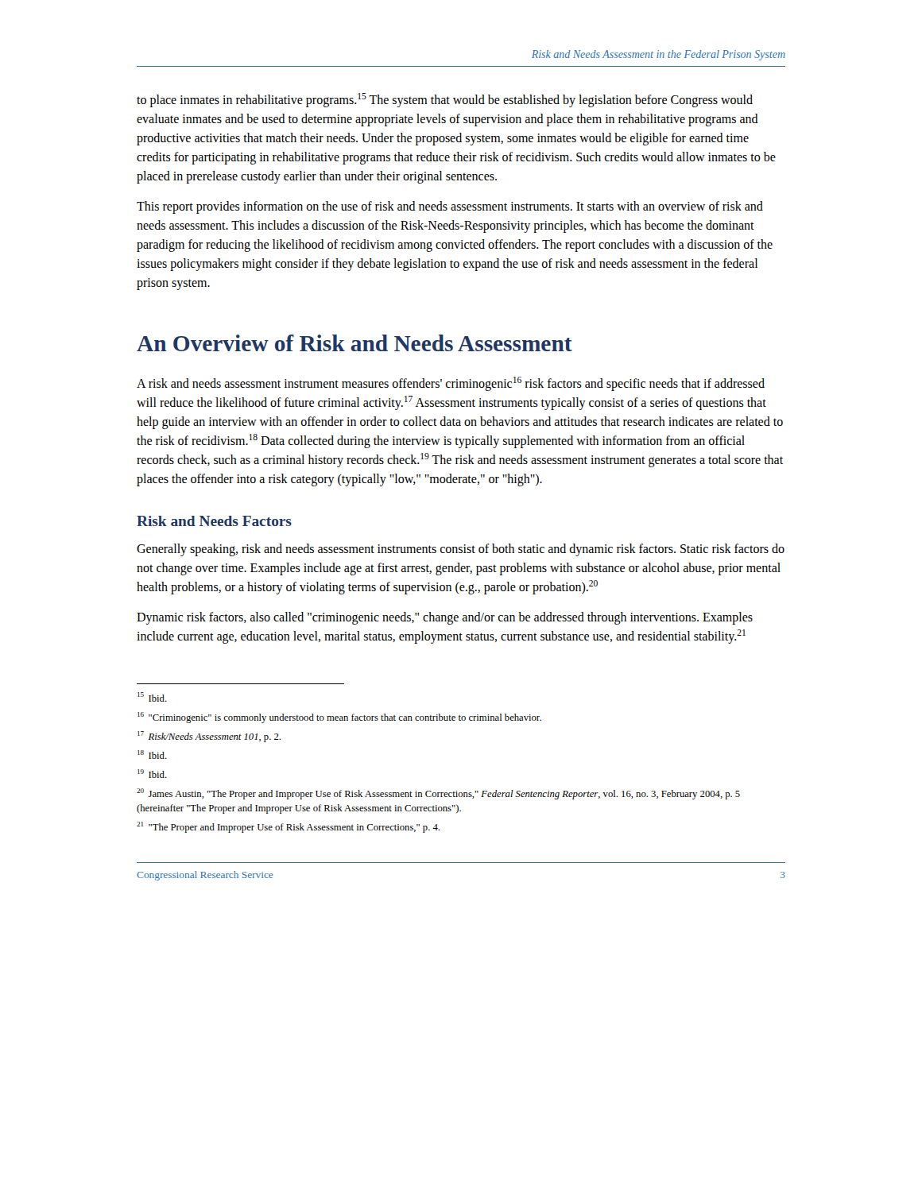Risk and Needs Assessment in the Federal Prison System
to place inmates in rehabilitative programs.15 The system that would be established by legislation before Congress would evaluate inmates and be used to determine appropriate levels of supervision and place them in rehabilitative programs and productive activities that match their needs. Under the proposed system, some inmates would be eligible for earned time credits for participating in rehabilitative programs that reduce their risk of recidivism. Such credits would allow inmates to be placed in prerelease custody earlier than under their original sentences.
This report provides information on the use of risk and needs assessment instruments. It starts with an overview of risk and needs assessment. This includes a discussion of the Risk-Needs-Responsivity principles, which has become the dominant paradigm for reducing the likelihood of recidivism among convicted offenders. The report concludes with a discussion of the issues policymakers might consider if they debate legislation to expand the use of risk and needs assessment in the federal prison system.
An Overview of Risk and Needs Assessment
A risk and needs assessment instrument measures offenders' criminogenic16 risk factors and specific needs that if addressed will reduce the likelihood of future criminal activity.17 Assessment instruments typically consist of a series of questions that help guide an interview with an offender in order to collect data on behaviors and attitudes that research indicates are related to the risk of recidivism.18 Data collected during the interview is typically supplemented with information from an official records check, such as a criminal history records check.19 The risk and needs assessment instrument generates a total score that places the offender into a risk category (typically "low," "moderate," or "high").
Risk and Needs Factors
Generally speaking, risk and needs assessment instruments consist of both static and dynamic risk factors. Static risk factors do not change over time. Examples include age at first arrest, gender, past problems with substance or alcohol abuse, prior mental health problems, or a history of violating terms of supervision (e.g., parole or probation).20
Dynamic risk factors, also called "criminogenic needs," change and/or can be addressed through interventions. Examples include current age, education level, marital status, employment status, current substance use, and residential stability.21
15 Ibid.
16 "Criminogenic" is commonly understood to mean factors that can contribute to criminal behavior.
17 Risk/Needs Assessment 101, p. 2.
18 Ibid.
19 Ibid.
20 James Austin, "The Proper and Improper Use of Risk Assessment in Corrections," Federal Sentencing Reporter, vol. 16, no. 3, February 2004, p. 5 (hereinafter "The Proper and Improper Use of Risk Assessment in Corrections").
21 "The Proper and Improper Use of Risk Assessment in Corrections," p. 4.
Congressional Research Service 3